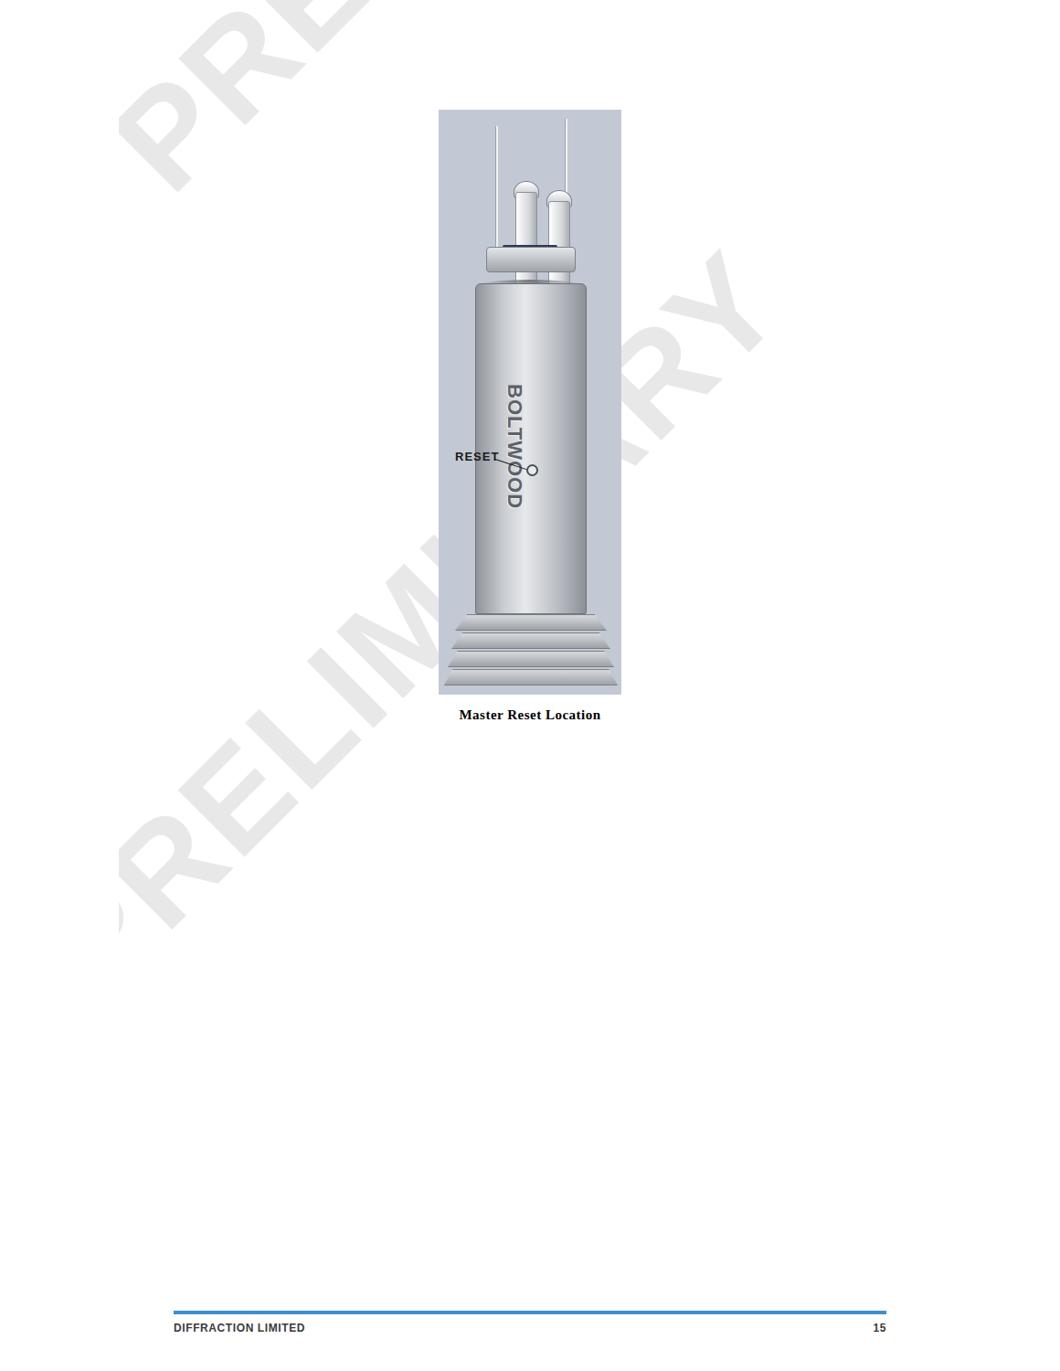PRELIMINARY PRELIMINARY
BOLTWOOD
RESET
Master Reset Location
DIFFRACTION LIMITED 15